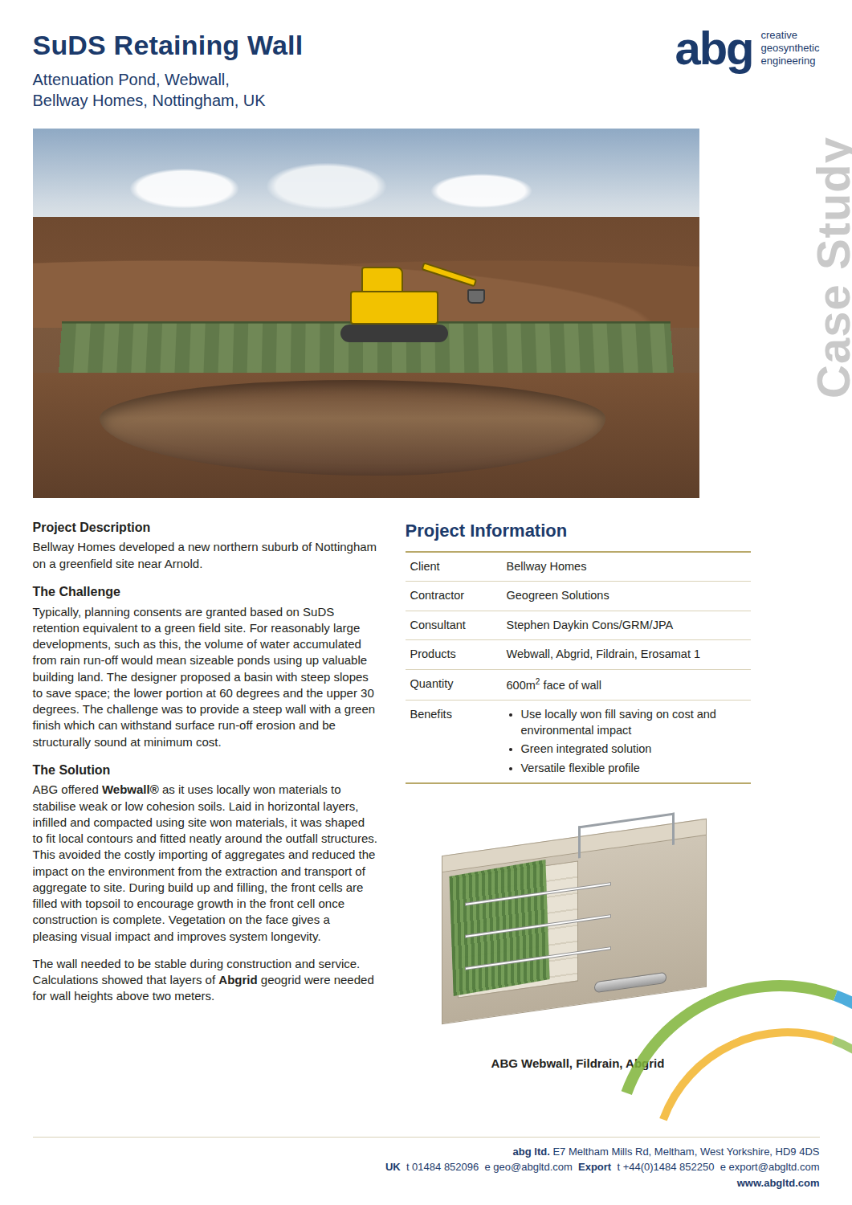Case Study
SuDS Retaining Wall
Attenuation Pond, Webwall,
Bellway Homes, Nottingham, UK
abg creative
geosynthetic
engineering
Project Description
Bellway Homes developed a new northern suburb of Nottingham on a greenfield site near Arnold.
The Challenge
Typically, planning consents are granted based on SuDS retention equivalent to a green field site. For reasonably large developments, such as this, the volume of water accumulated from rain run-off would mean sizeable ponds using up valuable building land. The designer proposed a basin with steep slopes to save space; the lower portion at 60 degrees and the upper 30 degrees. The challenge was to provide a steep wall with a green finish which can withstand surface run-off erosion and be structurally sound at minimum cost.
The Solution
ABG offered Webwall® as it uses locally won materials to stabilise weak or low cohesion soils. Laid in horizontal layers, infilled and compacted using site won materials, it was shaped to fit local contours and fitted neatly around the outfall structures. This avoided the costly importing of aggregates and reduced the impact on the environment from the extraction and transport of aggregate to site. During build up and filling, the front cells are filled with topsoil to encourage growth in the front cell once construction is complete. Vegetation on the face gives a pleasing visual impact and improves system longevity.
The wall needed to be stable during construction and service. Calculations showed that layers of Abgrid geogrid were needed for wall heights above two meters.
Project Information
| Client | Bellway Homes |
| Contractor | Geogreen Solutions |
| Consultant | Stephen Daykin Cons/GRM/JPA |
| Products | Webwall, Abgrid, Fildrain, Erosamat 1 |
| Quantity | 600m 2 face of wall |
| Benefits | Use locally won fill saving on cost and environmental impact Green integrated solution Versatile flexible profile |
ABG Webwall, Fildrain, Abgrid
abg ltd. E7 Meltham Mills Rd, Meltham, West Yorkshire, HD9 4DS
UK t 01484 852096 e geo@abgltd.com Export t +44(0)1484 852250 e export@abgltd.com
www.abgltd.com